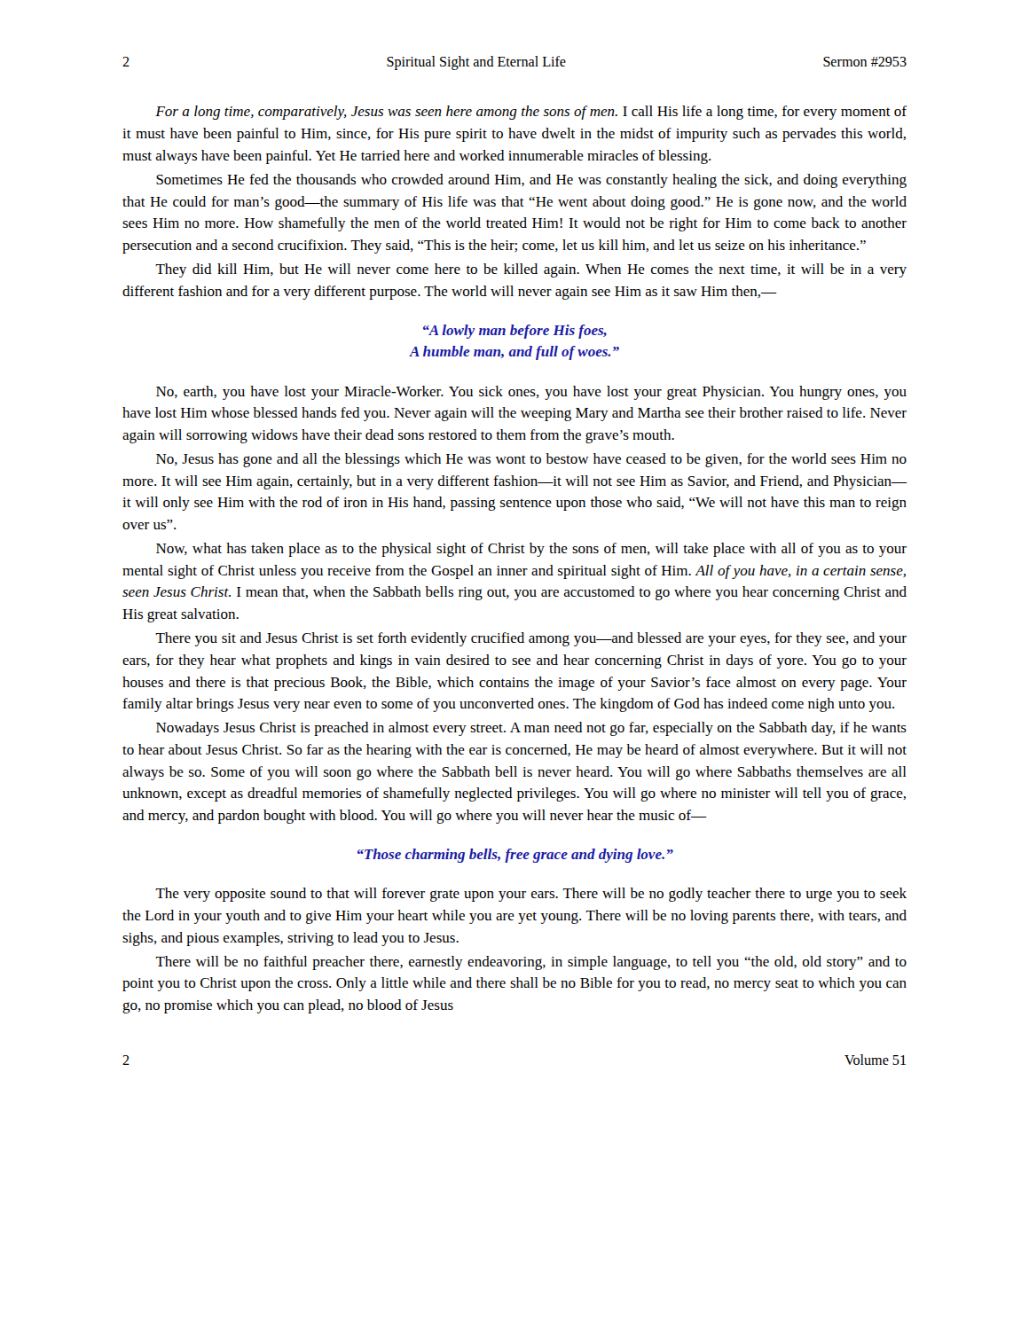2
Spiritual Sight and Eternal Life
Sermon #2953
For a long time, comparatively, Jesus was seen here among the sons of men. I call His life a long time, for every moment of it must have been painful to Him, since, for His pure spirit to have dwelt in the midst of impurity such as pervades this world, must always have been painful. Yet He tarried here and worked innumerable miracles of blessing.
Sometimes He fed the thousands who crowded around Him, and He was constantly healing the sick, and doing everything that He could for man’s good—the summary of His life was that “He went about doing good.” He is gone now, and the world sees Him no more. How shamefully the men of the world treated Him! It would not be right for Him to come back to another persecution and a second crucifixion. They said, “This is the heir; come, let us kill him, and let us seize on his inheritance.”
They did kill Him, but He will never come here to be killed again. When He comes the next time, it will be in a very different fashion and for a very different purpose. The world will never again see Him as it saw Him then,—
“A lowly man before His foes, A humble man, and full of woes.”
No, earth, you have lost your Miracle-Worker. You sick ones, you have lost your great Physician. You hungry ones, you have lost Him whose blessed hands fed you. Never again will the weeping Mary and Martha see their brother raised to life. Never again will sorrowing widows have their dead sons restored to them from the grave’s mouth.
No, Jesus has gone and all the blessings which He was wont to bestow have ceased to be given, for the world sees Him no more. It will see Him again, certainly, but in a very different fashion—it will not see Him as Savior, and Friend, and Physician—it will only see Him with the rod of iron in His hand, passing sentence upon those who said, “We will not have this man to reign over us”.
Now, what has taken place as to the physical sight of Christ by the sons of men, will take place with all of you as to your mental sight of Christ unless you receive from the Gospel an inner and spiritual sight of Him. All of you have, in a certain sense, seen Jesus Christ. I mean that, when the Sabbath bells ring out, you are accustomed to go where you hear concerning Christ and His great salvation.
There you sit and Jesus Christ is set forth evidently crucified among you—and blessed are your eyes, for they see, and your ears, for they hear what prophets and kings in vain desired to see and hear concerning Christ in days of yore. You go to your houses and there is that precious Book, the Bible, which contains the image of your Savior’s face almost on every page. Your family altar brings Jesus very near even to some of you unconverted ones. The kingdom of God has indeed come nigh unto you.
Nowadays Jesus Christ is preached in almost every street. A man need not go far, especially on the Sabbath day, if he wants to hear about Jesus Christ. So far as the hearing with the ear is concerned, He may be heard of almost everywhere. But it will not always be so. Some of you will soon go where the Sabbath bell is never heard. You will go where Sabbaths themselves are all unknown, except as dreadful memories of shamefully neglected privileges. You will go where no minister will tell you of grace, and mercy, and pardon bought with blood. You will go where you will never hear the music of—
“Those charming bells, free grace and dying love.”
The very opposite sound to that will forever grate upon your ears. There will be no godly teacher there to urge you to seek the Lord in your youth and to give Him your heart while you are yet young. There will be no loving parents there, with tears, and sighs, and pious examples, striving to lead you to Jesus.
There will be no faithful preacher there, earnestly endeavoring, in simple language, to tell you “the old, old story” and to point you to Christ upon the cross. Only a little while and there shall be no Bible for you to read, no mercy seat to which you can go, no promise which you can plead, no blood of Jesus
2
Volume 51